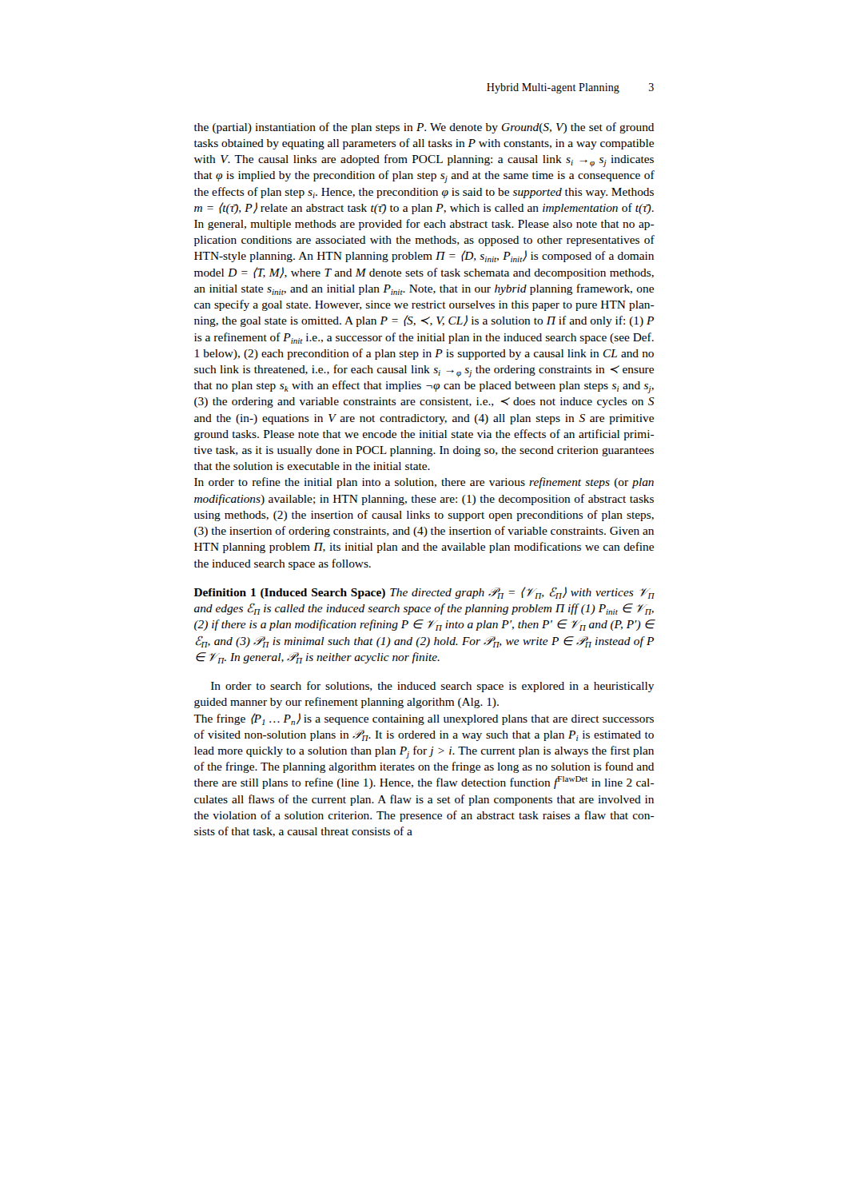Hybrid Multi-agent Planning3
the (partial) instantiation of the plan steps in P. We denote by Ground(S, V) the set of ground tasks obtained by equating all parameters of all tasks in P with constants, in a way compatible with V. The causal links are adopted from POCL planning: a causal link si →φ sj indicates that φ is implied by the precondition of plan step sj and at the same time is a consequence of the effects of plan step si. Hence, the precondition φ is said to be supported this way. Methods m = ⟨t(τ̄), P⟩ relate an abstract task t(τ̄) to a plan P, which is called an implementation of t(τ̄). In general, multiple methods are provided for each abstract task. Please also note that no application conditions are associated with the methods, as opposed to other representatives of HTN-style planning. An HTN planning problem Π = ⟨D, sinit, Pinit⟩ is composed of a domain model D = ⟨T, M⟩, where T and M denote sets of task schemata and decomposition methods, an initial state sinit, and an initial plan Pinit. Note, that in our hybrid planning framework, one can specify a goal state. However, since we restrict ourselves in this paper to pure HTN planning, the goal state is omitted. A plan P = ⟨S, ≺, V, CL⟩ is a solution to Π if and only if: (1) P is a refinement of Pinit i.e., a successor of the initial plan in the induced search space (see Def. 1 below), (2) each precondition of a plan step in P is supported by a causal link in CL and no such link is threatened, i.e., for each causal link si →φ sj the ordering constraints in ≺ ensure that no plan step sk with an effect that implies ¬φ can be placed between plan steps si and sj, (3) the ordering and variable constraints are consistent, i.e., ≺ does not induce cycles on S and the (in-) equations in V are not contradictory, and (4) all plan steps in S are primitive ground tasks. Please note that we encode the initial state via the effects of an artificial primitive task, as it is usually done in POCL planning. In doing so, the second criterion guarantees that the solution is executable in the initial state.
In order to refine the initial plan into a solution, there are various refinement steps (or plan modifications) available; in HTN planning, these are: (1) the decomposition of abstract tasks using methods, (2) the insertion of causal links to support open preconditions of plan steps, (3) the insertion of ordering constraints, and (4) the insertion of variable constraints. Given an HTN planning problem Π, its initial plan and the available plan modifications we can define the induced search space as follows.
Definition 1 (Induced Search Space) The directed graph 𝒫Π = ⟨𝒱Π, ℰΠ⟩ with vertices 𝒱Π and edges ℰΠ is called the induced search space of the planning problem Π iff (1) Pinit ∈ 𝒱Π, (2) if there is a plan modification refining P ∈ 𝒱Π into a plan P′, then P′ ∈ 𝒱Π and (P, P′) ∈ ℰΠ, and (3) 𝒫Π is minimal such that (1) and (2) hold. For 𝒫Π, we write P ∈ 𝒫Π instead of P ∈ 𝒱Π. In general, 𝒫Π is neither acyclic nor finite.
In order to search for solutions, the induced search space is explored in a heuristically guided manner by our refinement planning algorithm (Alg. 1).
The fringe ⟨P1 … Pn⟩ is a sequence containing all unexplored plans that are direct successors of visited non-solution plans in 𝒫Π. It is ordered in a way such that a plan Pi is estimated to lead more quickly to a solution than plan Pj for j > i. The current plan is always the first plan of the fringe. The planning algorithm iterates on the fringe as long as no solution is found and there are still plans to refine (line 1). Hence, the flaw detection function fFlawDet in line 2 calculates all flaws of the current plan. A flaw is a set of plan components that are involved in the violation of a solution criterion. The presence of an abstract task raises a flaw that consists of that task, a causal threat consists of a